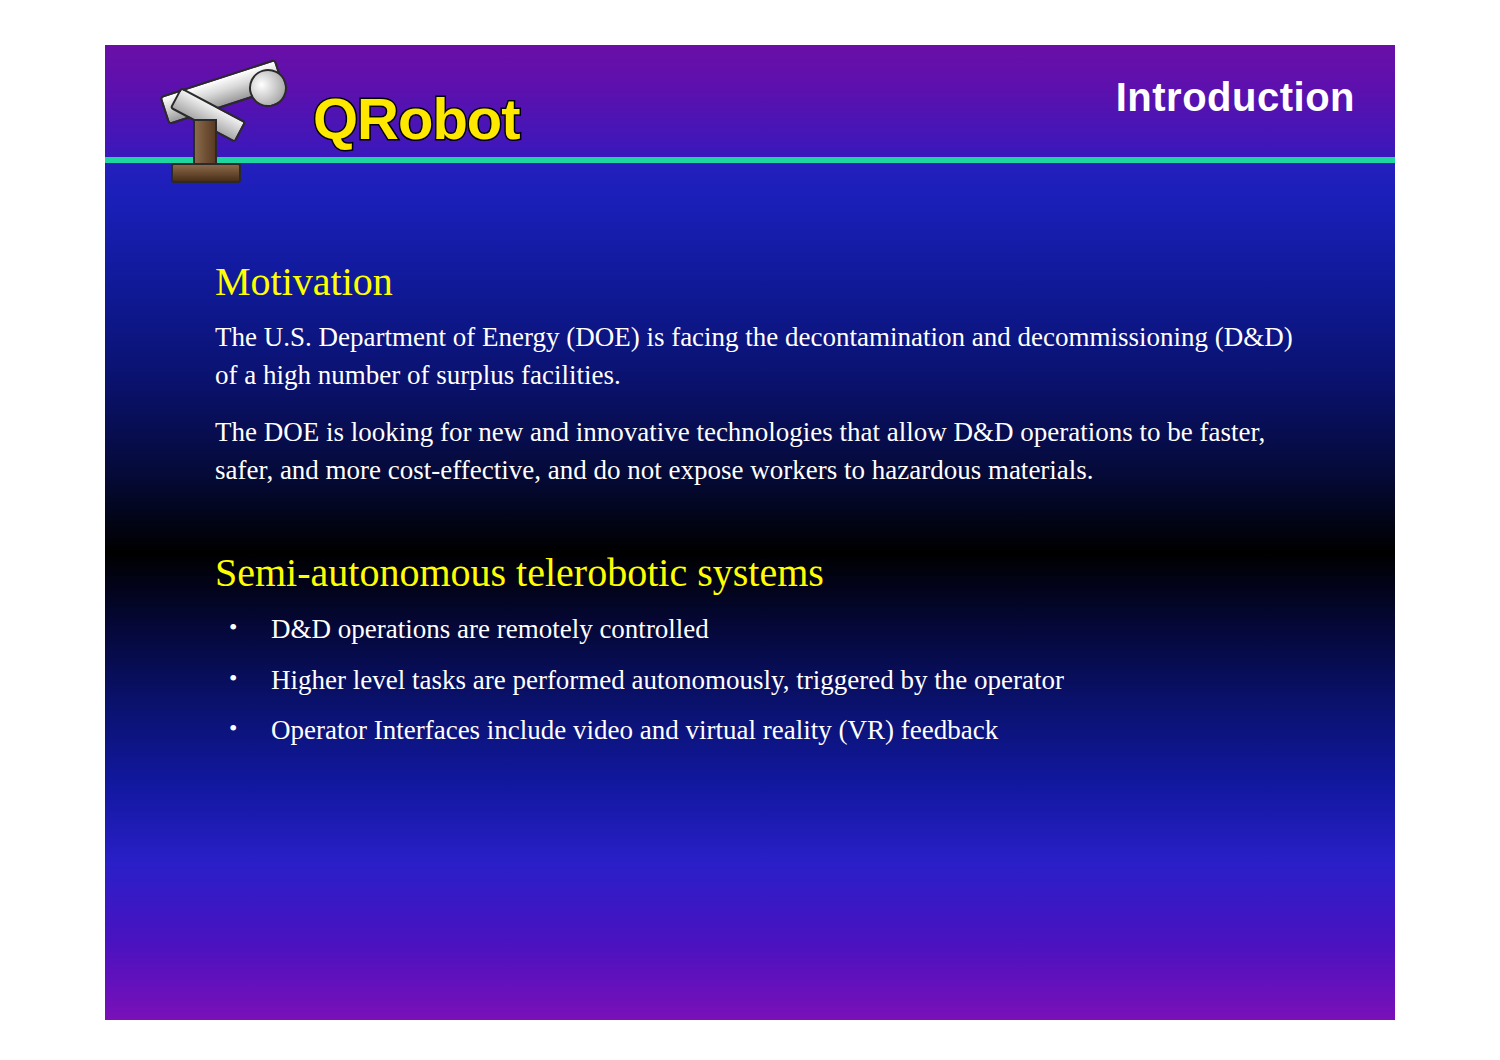Introduction
QRobot
Motivation
The U.S. Department of Energy (DOE) is facing the decontamination and decommissioning (D&D) of a high number of surplus facilities.
The DOE is looking for new and innovative technologies that allow D&D operations to be faster, safer, and more cost-effective, and do not expose workers to hazardous materials.
Semi-autonomous telerobotic systems
D&D operations are remotely controlled
Higher level tasks are performed autonomously, triggered by the operator
Operator Interfaces include video and virtual reality (VR) feedback